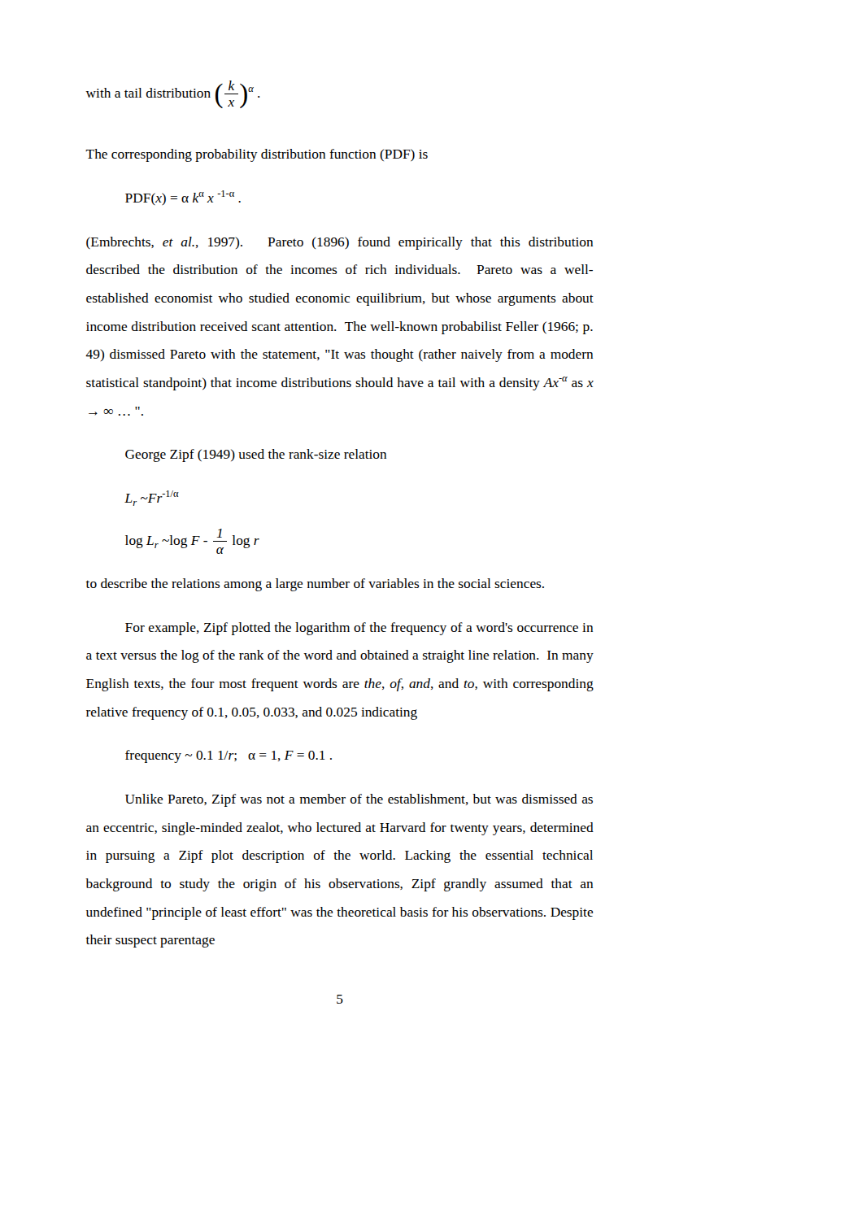with a tail distribution (kx)α .
The corresponding probability distribution function (PDF) is
PDF(x) = α kα x -1-α .
(Embrechts, et al., 1997). Pareto (1896) found empirically that this distribution described the distribution of the incomes of rich individuals. Pareto was a well-established economist who studied economic equilibrium, but whose arguments about income distribution received scant attention. The well-known probabilist Feller (1966; p. 49) dismissed Pareto with the statement, "It was thought (rather naively from a modern statistical standpoint) that income distributions should have a tail with a density Ax-α as x → ∞ … ".
George Zipf (1949) used the rank-size relation
Lr ~Fr-1/α
log Lr ~log F - 1 α log r
to describe the relations among a large number of variables in the social sciences.
For example, Zipf plotted the logarithm of the frequency of a word's occurrence in a text versus the log of the rank of the word and obtained a straight line relation. In many English texts, the four most frequent words are the, of, and, and to, with corresponding relative frequency of 0.1, 0.05, 0.033, and 0.025 indicating
frequency ~ 0.1 1/r; α = 1, F = 0.1 .
Unlike Pareto, Zipf was not a member of the establishment, but was dismissed as an eccentric, single-minded zealot, who lectured at Harvard for twenty years, determined in pursuing a Zipf plot description of the world. Lacking the essential technical background to study the origin of his observations, Zipf grandly assumed that an undefined "principle of least effort" was the theoretical basis for his observations. Despite their suspect parentage
5